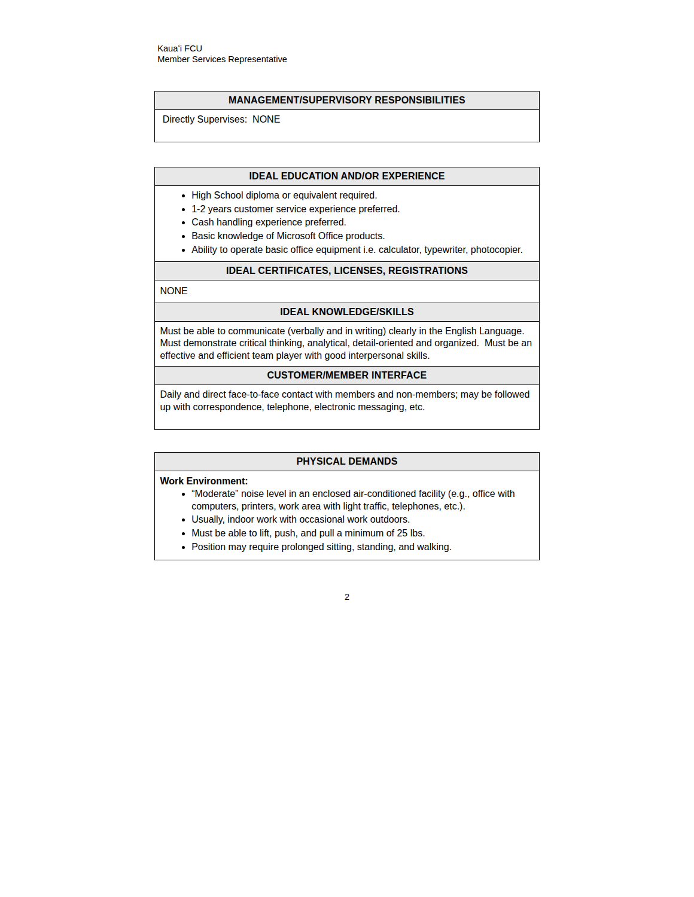Kauaʻi FCU
Member Services Representative
| MANAGEMENT/SUPERVISORY RESPONSIBILITIES |
| --- |
| Directly Supervises: NONE |
| IDEAL EDUCATION AND/OR EXPERIENCE |
| --- |
| High School diploma or equivalent required. 1-2 years customer service experience preferred. Cash handling experience preferred. Basic knowledge of Microsoft Office products. Ability to operate basic office equipment i.e. calculator, typewriter, photocopier. |
| IDEAL CERTIFICATES, LICENSES, REGISTRATIONS |
| NONE |
| IDEAL KNOWLEDGE/SKILLS |
| Must be able to communicate (verbally and in writing) clearly in the English Language. Must demonstrate critical thinking, analytical, detail-oriented and organized. Must be an effective and efficient team player with good interpersonal skills. |
| CUSTOMER/MEMBER INTERFACE |
| Daily and direct face-to-face contact with members and non-members; may be followed up with correspondence, telephone, electronic messaging, etc. |
| PHYSICAL DEMANDS |
| --- |
| Work Environment: “Moderate” noise level in an enclosed air-conditioned facility (e.g., office with computers, printers, work area with light traffic, telephones, etc.). Usually, indoor work with occasional work outdoors. Must be able to lift, push, and pull a minimum of 25 lbs. Position may require prolonged sitting, standing, and walking. |
2